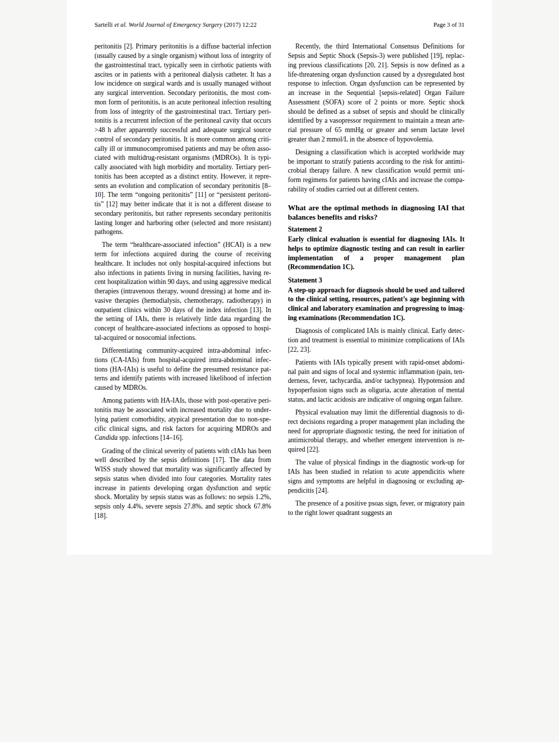Sartelli et al. World Journal of Emergency Surgery (2017) 12:22
Page 3 of 31
peritonitis [2]. Primary peritonitis is a diffuse bacterial infection (usually caused by a single organism) without loss of integrity of the gastrointestinal tract, typically seen in cirrhotic patients with ascites or in patients with a peritoneal dialysis catheter. It has a low incidence on surgical wards and is usually managed without any surgical intervention. Secondary peritonitis, the most common form of peritonitis, is an acute peritoneal infection resulting from loss of integrity of the gastrointestinal tract. Tertiary peritonitis is a recurrent infection of the peritoneal cavity that occurs >48 h after apparently successful and adequate surgical source control of secondary peritonitis. It is more common among critically ill or immunocompromised patients and may be often associated with multidrug-resistant organisms (MDROs). It is typically associated with high morbidity and mortality. Tertiary peritonitis has been accepted as a distinct entity. However, it represents an evolution and complication of secondary peritonitis [8–10]. The term “ongoing peritonitis” [11] or “persistent peritonitis” [12] may better indicate that it is not a different disease to secondary peritonitis, but rather represents secondary peritonitis lasting longer and harboring other (selected and more resistant) pathogens.
The term “healthcare-associated infection” (HCAI) is a new term for infections acquired during the course of receiving healthcare. It includes not only hospital-acquired infections but also infections in patients living in nursing facilities, having recent hospitalization within 90 days, and using aggressive medical therapies (intravenous therapy, wound dressing) at home and invasive therapies (hemodialysis, chemotherapy, radiotherapy) in outpatient clinics within 30 days of the index infection [13]. In the setting of IAIs, there is relatively little data regarding the concept of healthcare-associated infections as opposed to hospital-acquired or nosocomial infections.
Differentiating community-acquired intra-abdominal infections (CA-IAIs) from hospital-acquired intra-abdominal infections (HA-IAIs) is useful to define the presumed resistance patterns and identify patients with increased likelihood of infection caused by MDROs.
Among patients with HA-IAIs, those with post-operative peritonitis may be associated with increased mortality due to underlying patient comorbidity, atypical presentation due to non-specific clinical signs, and risk factors for acquiring MDROs and Candida spp. infections [14–16].
Grading of the clinical severity of patients with cIAIs has been well described by the sepsis definitions [17]. The data from WISS study showed that mortality was significantly affected by sepsis status when divided into four categories. Mortality rates increase in patients developing organ dysfunction and septic shock. Mortality by sepsis status was as follows: no sepsis 1.2%, sepsis only 4.4%, severe sepsis 27.8%, and septic shock 67.8% [18].
Recently, the third International Consensus Definitions for Sepsis and Septic Shock (Sepsis-3) were published [19], replacing previous classifications [20, 21]. Sepsis is now defined as a life-threatening organ dysfunction caused by a dysregulated host response to infection. Organ dysfunction can be represented by an increase in the Sequential [sepsis-related] Organ Failure Assessment (SOFA) score of 2 points or more. Septic shock should be defined as a subset of sepsis and should be clinically identified by a vasopressor requirement to maintain a mean arterial pressure of 65 mmHg or greater and serum lactate level greater than 2 mmol/L in the absence of hypovolemia.
Designing a classification which is accepted worldwide may be important to stratify patients according to the risk for antimicrobial therapy failure. A new classification would permit uniform regimens for patients having cIAIs and increase the comparability of studies carried out at different centers.
What are the optimal methods in diagnosing IAI that balances benefits and risks?
Statement 2
Early clinical evaluation is essential for diagnosing IAIs. It helps to optimize diagnostic testing and can result in earlier implementation of a proper management plan (Recommendation 1C).
Statement 3
A step-up approach for diagnosis should be used and tailored to the clinical setting, resources, patient’s age beginning with clinical and laboratory examination and progressing to imaging examinations (Recommendation 1C).
Diagnosis of complicated IAIs is mainly clinical. Early detection and treatment is essential to minimize complications of IAIs [22, 23].
Patients with IAIs typically present with rapid-onset abdominal pain and signs of local and systemic inflammation (pain, tenderness, fever, tachycardia, and/or tachypnea). Hypotension and hypoperfusion signs such as oliguria, acute alteration of mental status, and lactic acidosis are indicative of ongoing organ failure.
Physical evaluation may limit the differential diagnosis to direct decisions regarding a proper management plan including the need for appropriate diagnostic testing, the need for initiation of antimicrobial therapy, and whether emergent intervention is required [22].
The value of physical findings in the diagnostic work-up for IAIs has been studied in relation to acute appendicitis where signs and symptoms are helpful in diagnosing or excluding appendicitis [24].
The presence of a positive psoas sign, fever, or migratory pain to the right lower quadrant suggests an